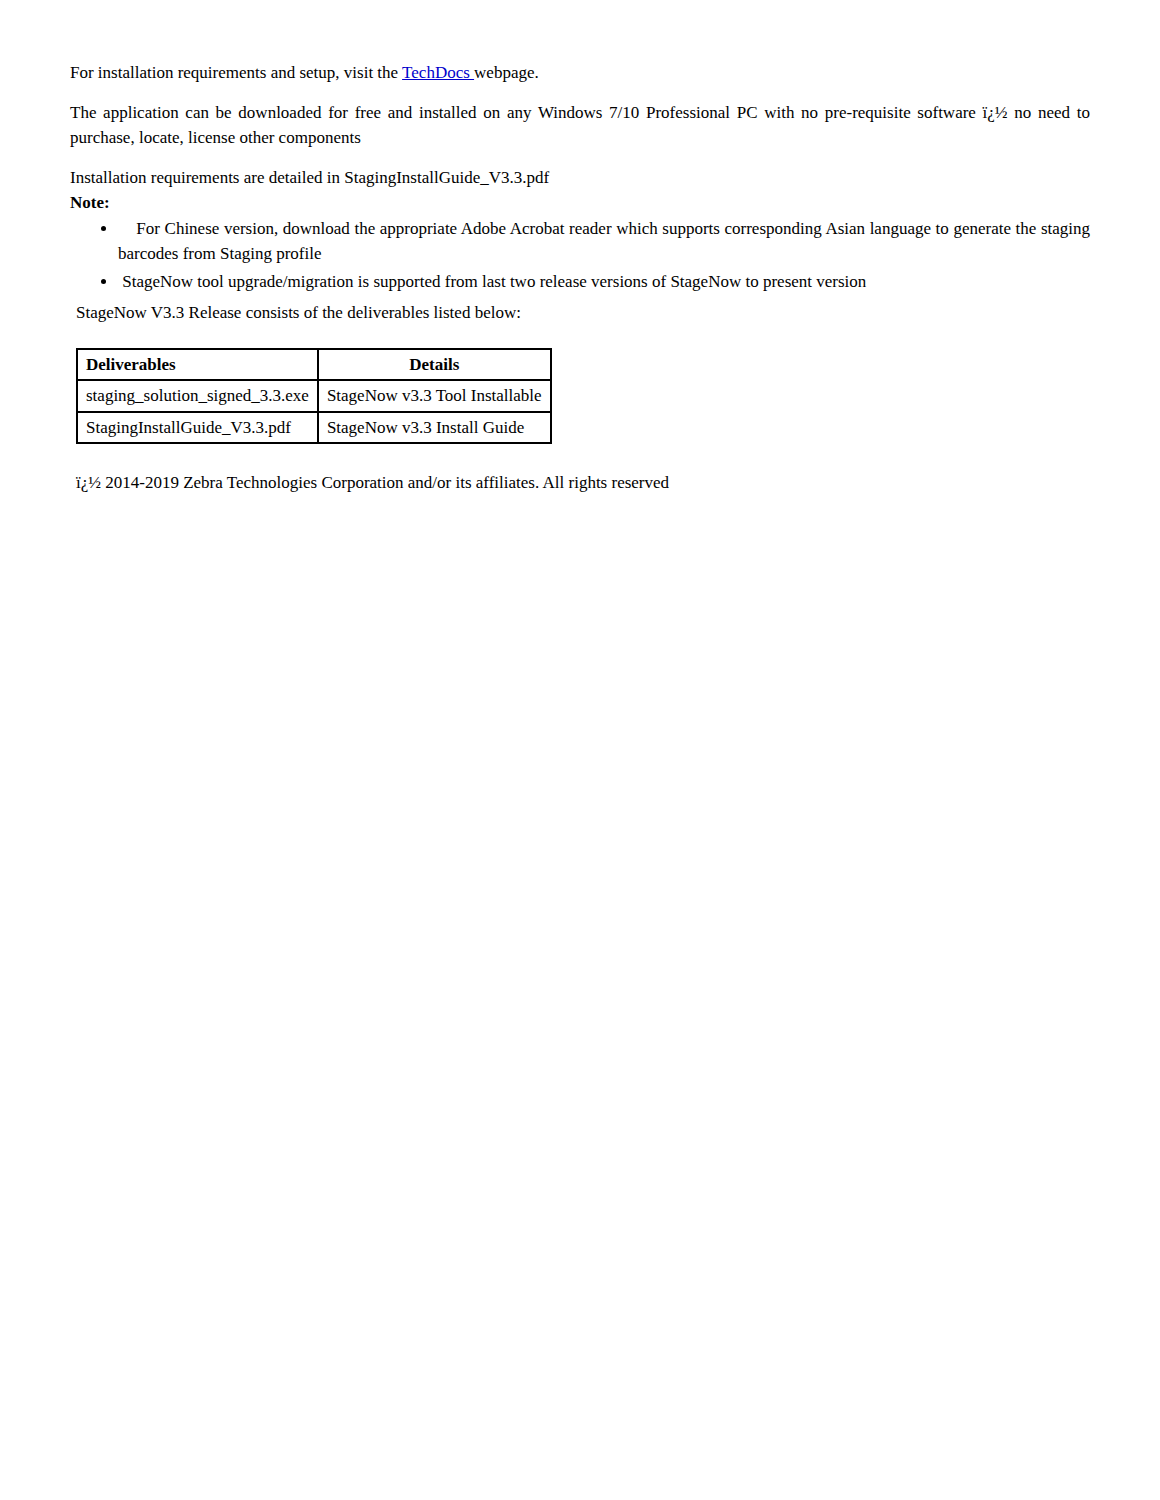For installation requirements and setup, visit the TechDocs webpage.
The application can be downloaded for free and installed on any Windows 7/10 Professional PC with no pre-requisite software ï¿½ no need to purchase, locate, license other components
Installation requirements are detailed in StagingInstallGuide_V3.3.pdf
Note:
For Chinese version, download the appropriate Adobe Acrobat reader which supports corresponding Asian language to generate the staging barcodes from Staging profile
StageNow tool upgrade/migration is supported from last two release versions of StageNow to present version
StageNow V3.3 Release consists of the deliverables listed below:
| Deliverables | Details |
| --- | --- |
| staging_solution_signed_3.3.exe | StageNow v3.3 Tool Installable |
| StagingInstallGuide_V3.3.pdf | StageNow v3.3 Install Guide |
ï¿½ 2014-2019 Zebra Technologies Corporation and/or its affiliates. All rights reserved